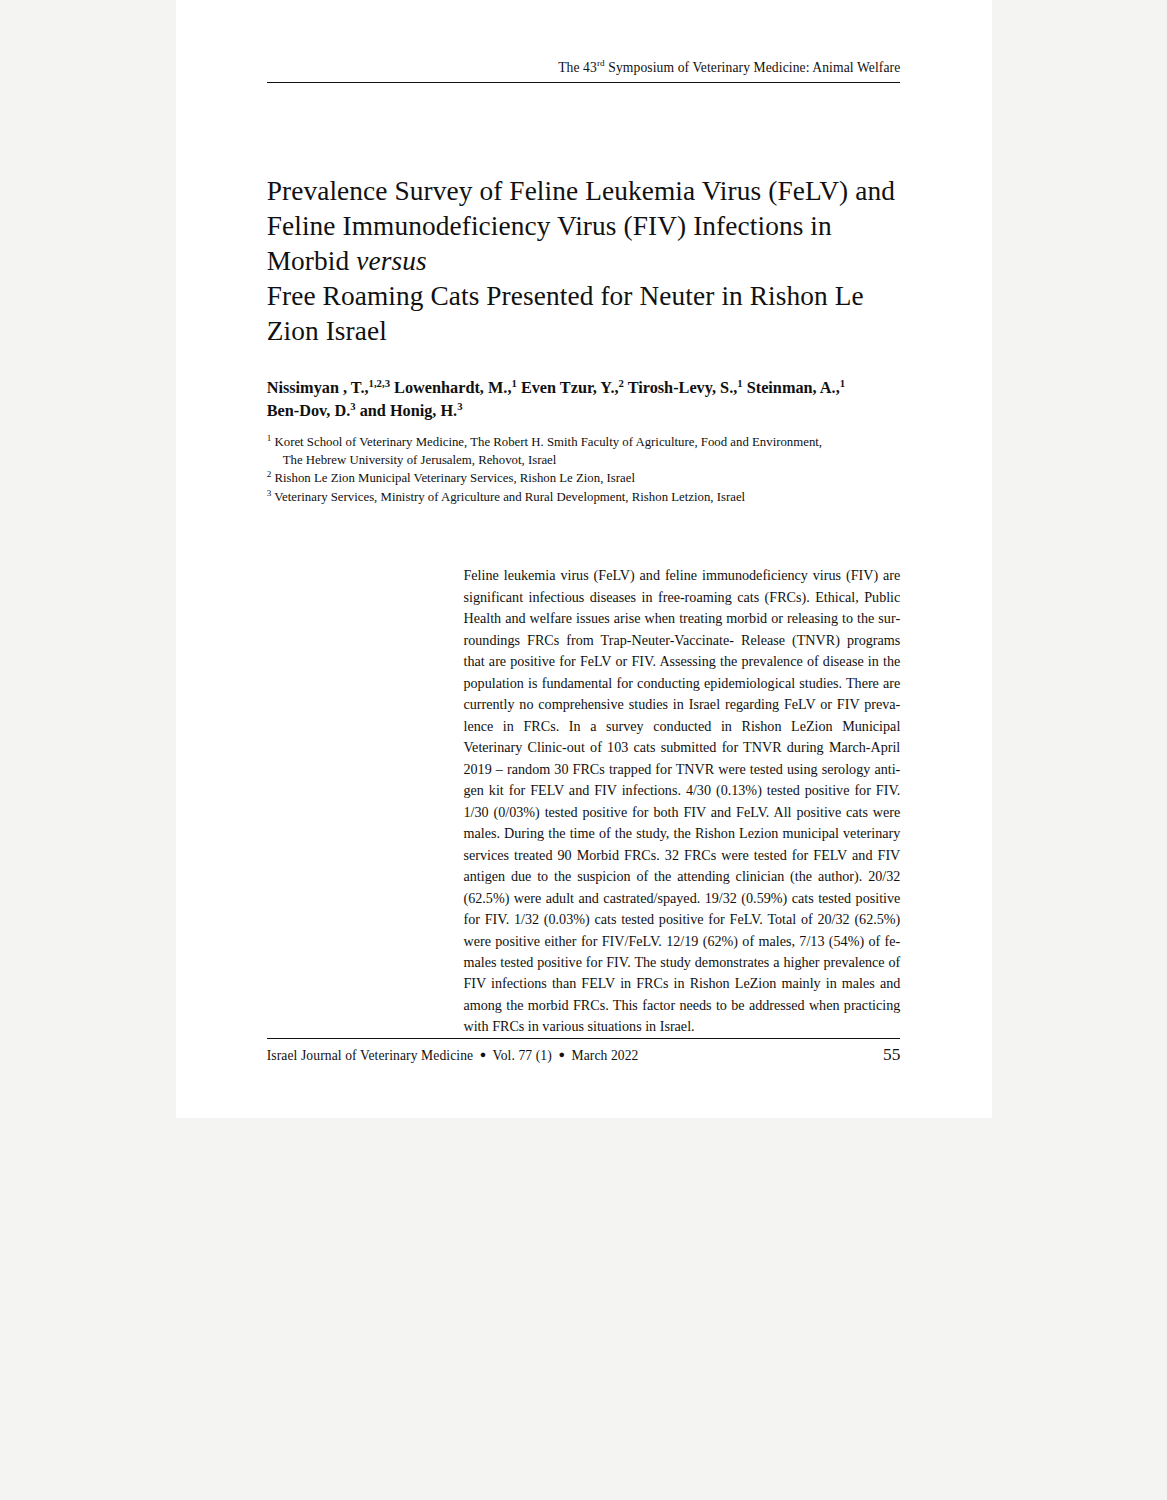The 43rd Symposium of Veterinary Medicine: Animal Welfare
Prevalence Survey of Feline Leukemia Virus (FeLV) and
Feline Immunodeficiency Virus (FIV) Infections in Morbid versus
Free Roaming Cats Presented for Neuter in Rishon Le Zion Israel
Nissimyan , T.,1,2,3 Lowenhardt, M.,1 Even Tzur, Y.,2 Tirosh-Levy, S.,1 Steinman, A.,1
Ben-Dov, D.3 and Honig, H.3
1 Koret School of Veterinary Medicine, The Robert H. Smith Faculty of Agriculture, Food and Environment,
The Hebrew University of Jerusalem, Rehovot, Israel
2 Rishon Le Zion Municipal Veterinary Services, Rishon Le Zion, Israel
3 Veterinary Services, Ministry of Agriculture and Rural Development, Rishon Letzion, Israel
Feline leukemia virus (FeLV) and feline immunodeficiency virus (FIV) are significant infectious diseases in free-roaming cats (FRCs). Ethical, Public Health and welfare issues arise when treating morbid or releasing to the surroundings FRCs from Trap-Neuter-Vaccinate- Release (TNVR) programs that are positive for FeLV or FIV. Assessing the prevalence of disease in the population is fundamental for conducting epidemiological studies. There are currently no comprehensive studies in Israel regarding FeLV or FIV prevalence in FRCs. In a survey conducted in Rishon LeZion Municipal Veterinary Clinic-out of 103 cats submitted for TNVR during March-April 2019 – random 30 FRCs trapped for TNVR were tested using serology antigen kit for FELV and FIV infections. 4/30 (0.13%) tested positive for FIV. 1/30 (0/03%) tested positive for both FIV and FeLV. All positive cats were males. During the time of the study, the Rishon Lezion municipal veterinary services treated 90 Morbid FRCs. 32 FRCs were tested for FELV and FIV antigen due to the suspicion of the attending clinician (the author). 20/32 (62.5%) were adult and castrated/spayed. 19/32 (0.59%) cats tested positive for FIV. 1/32 (0.03%) cats tested positive for FeLV. Total of 20/32 (62.5%) were positive either for FIV/FeLV. 12/19 (62%) of males, 7/13 (54%) of females tested positive for FIV. The study demonstrates a higher prevalence of FIV infections than FELV in FRCs in Rishon LeZion mainly in males and among the morbid FRCs. This factor needs to be addressed when practicing with FRCs in various situations in Israel.
Israel Journal of Veterinary Medicine ● Vol. 77 (1) ● March 2022
55